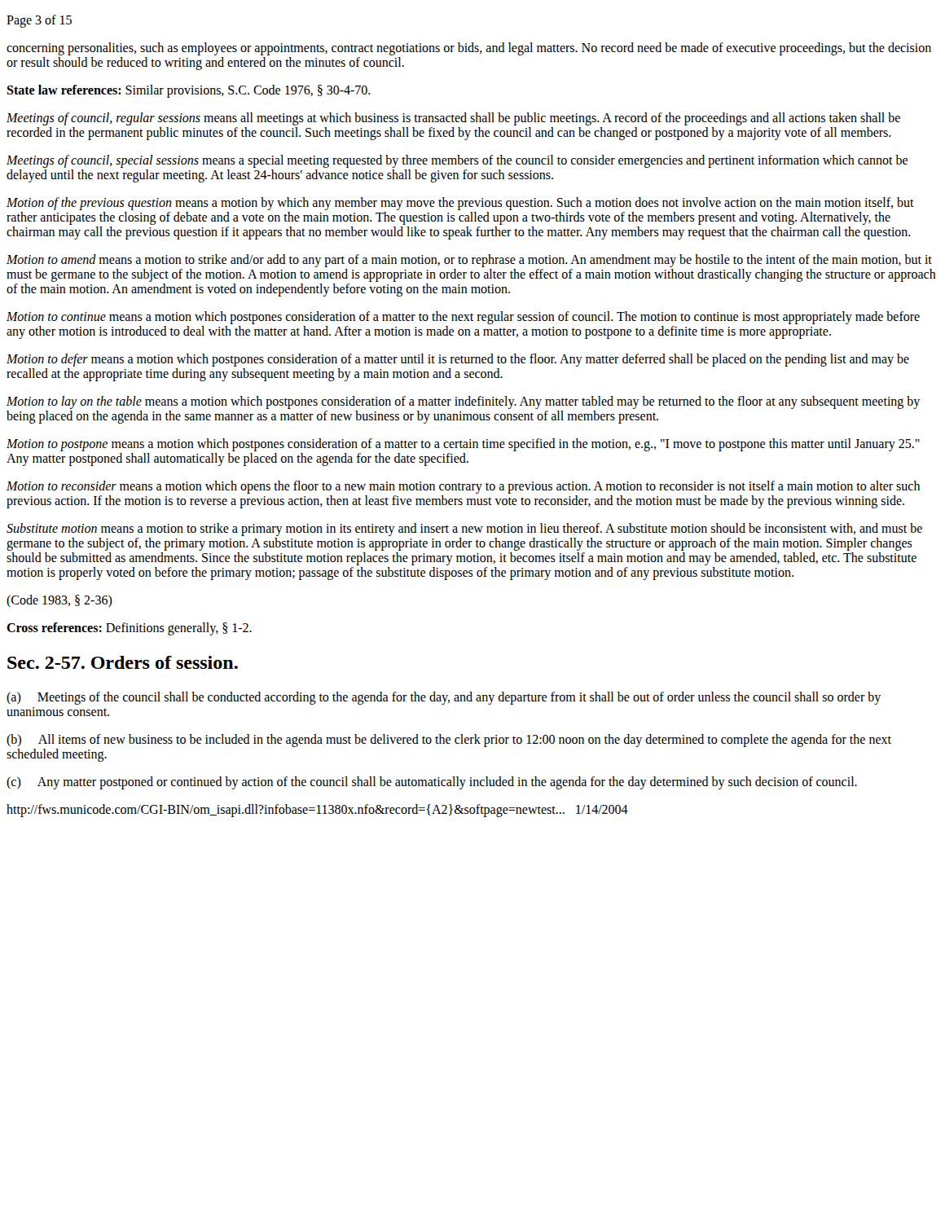Page 3 of 15
concerning personalities, such as employees or appointments, contract negotiations or bids, and legal matters. No record need be made of executive proceedings, but the decision or result should be reduced to writing and entered on the minutes of council.
State law references: Similar provisions, S.C. Code 1976, § 30-4-70.
Meetings of council, regular sessions means all meetings at which business is transacted shall be public meetings. A record of the proceedings and all actions taken shall be recorded in the permanent public minutes of the council. Such meetings shall be fixed by the council and can be changed or postponed by a majority vote of all members.
Meetings of council, special sessions means a special meeting requested by three members of the council to consider emergencies and pertinent information which cannot be delayed until the next regular meeting. At least 24-hours' advance notice shall be given for such sessions.
Motion of the previous question means a motion by which any member may move the previous question. Such a motion does not involve action on the main motion itself, but rather anticipates the closing of debate and a vote on the main motion. The question is called upon a two-thirds vote of the members present and voting. Alternatively, the chairman may call the previous question if it appears that no member would like to speak further to the matter. Any members may request that the chairman call the question.
Motion to amend means a motion to strike and/or add to any part of a main motion, or to rephrase a motion. An amendment may be hostile to the intent of the main motion, but it must be germane to the subject of the motion. A motion to amend is appropriate in order to alter the effect of a main motion without drastically changing the structure or approach of the main motion. An amendment is voted on independently before voting on the main motion.
Motion to continue means a motion which postpones consideration of a matter to the next regular session of council. The motion to continue is most appropriately made before any other motion is introduced to deal with the matter at hand. After a motion is made on a matter, a motion to postpone to a definite time is more appropriate.
Motion to defer means a motion which postpones consideration of a matter until it is returned to the floor. Any matter deferred shall be placed on the pending list and may be recalled at the appropriate time during any subsequent meeting by a main motion and a second.
Motion to lay on the table means a motion which postpones consideration of a matter indefinitely. Any matter tabled may be returned to the floor at any subsequent meeting by being placed on the agenda in the same manner as a matter of new business or by unanimous consent of all members present.
Motion to postpone means a motion which postpones consideration of a matter to a certain time specified in the motion, e.g., "I move to postpone this matter until January 25." Any matter postponed shall automatically be placed on the agenda for the date specified.
Motion to reconsider means a motion which opens the floor to a new main motion contrary to a previous action. A motion to reconsider is not itself a main motion to alter such previous action. If the motion is to reverse a previous action, then at least five members must vote to reconsider, and the motion must be made by the previous winning side.
Substitute motion means a motion to strike a primary motion in its entirety and insert a new motion in lieu thereof. A substitute motion should be inconsistent with, and must be germane to the subject of, the primary motion. A substitute motion is appropriate in order to change drastically the structure or approach of the main motion. Simpler changes should be submitted as amendments. Since the substitute motion replaces the primary motion, it becomes itself a main motion and may be amended, tabled, etc. The substitute motion is properly voted on before the primary motion; passage of the substitute disposes of the primary motion and of any previous substitute motion.
(Code 1983, § 2-36)
Cross references: Definitions generally, § 1-2.
Sec. 2-57. Orders of session.
(a) Meetings of the council shall be conducted according to the agenda for the day, and any departure from it shall be out of order unless the council shall so order by unanimous consent.
(b) All items of new business to be included in the agenda must be delivered to the clerk prior to 12:00 noon on the day determined to complete the agenda for the next scheduled meeting.
(c) Any matter postponed or continued by action of the council shall be automatically included in the agenda for the day determined by such decision of council.
http://fws.municode.com/CGI-BIN/om_isapi.dll?infobase=11380x.nfo&record={A2}&softpage=newtest... 1/14/2004